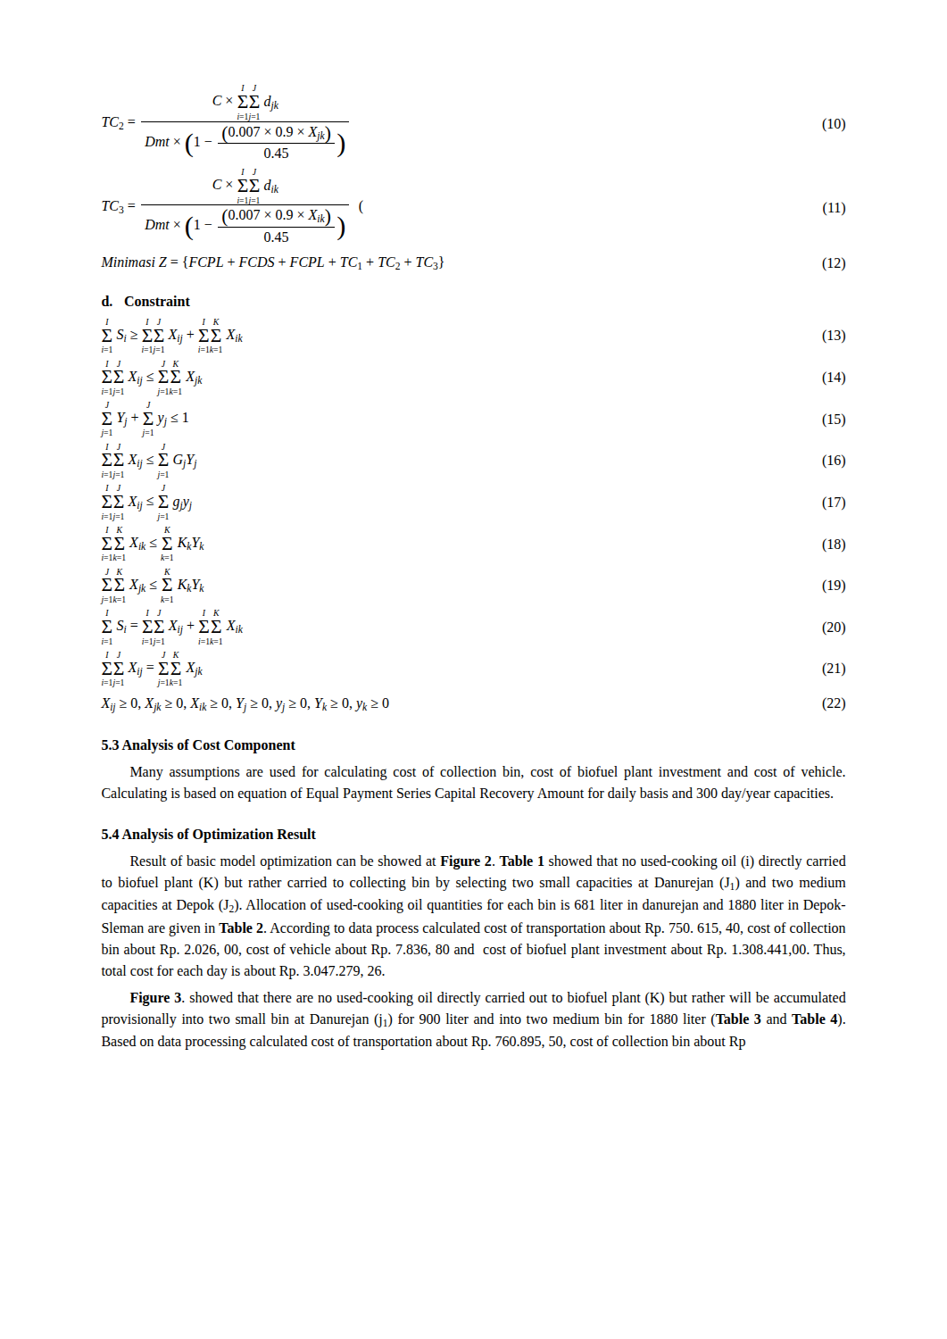| TC 2 = C × I Σ i =1 J Σ j =1 d jk Dmt × ( 1 − ( 0.007 × 0.9 × X jk ) 0.45 ) | (10) |
| TC 3 = C × I Σ i =1 J Σ j =1 d ik Dmt × ( 1 − ( 0.007 × 0.9 × X ik ) 0.45 ) ( | (11) |
| Minimasi Z = { FCPL + FCDS + FCPL + TC 1 + TC 2 + TC 3 } | (12) |
d. Constraint
| I Σ i =1 S i ≥ I Σ i =1 J Σ j =1 X ij + I Σ i =1 K Σ k =1 X ik | (13) |
| I Σ i =1 J Σ j =1 X ij ≤ J Σ j =1 K Σ k =1 X jk | (14) |
| J Σ j =1 Y j + J Σ j =1 y j ≤ 1 | (15) |
| I Σ i =1 J Σ j =1 X ij ≤ J Σ j =1 G j Y j | (16) |
| I Σ i =1 J Σ j =1 X ij ≤ J Σ j =1 g j y j | (17) |
| I Σ i =1 K Σ k =1 X ik ≤ K Σ k =1 K k Y k | (18) |
| J Σ j =1 K Σ k =1 X jk ≤ K Σ k =1 K k Y k | (19) |
| I Σ i =1 S i = I Σ i =1 J Σ j =1 X ij + I Σ i =1 K Σ k =1 X ik | (20) |
| I Σ i =1 J Σ j =1 X ij = J Σ j =1 K Σ k =1 X jk | (21) |
| X ij ≥ 0, X jk ≥ 0, X ik ≥ 0, Y j ≥ 0, y j ≥ 0, Y k ≥ 0, y k ≥ 0 | (22) |
5.3 Analysis of Cost Component
Many assumptions are used for calculating cost of collection bin, cost of biofuel plant investment and cost of vehicle. Calculating is based on equation of Equal Payment Series Capital Recovery Amount for daily basis and 300 day/year capacities.
5.4 Analysis of Optimization Result
Result of basic model optimization can be showed at Figure 2. Table 1 showed that no used-cooking oil (i) directly carried to biofuel plant (K) but rather carried to collecting bin by selecting two small capacities at Danurejan (J1) and two medium capacities at Depok (J2). Allocation of used-cooking oil quantities for each bin is 681 liter in danurejan and 1880 liter in Depok-Sleman are given in Table 2. According to data process calculated cost of transportation about Rp. 750. 615, 40, cost of collection bin about Rp. 2.026, 00, cost of vehicle about Rp. 7.836, 80 and cost of biofuel plant investment about Rp. 1.308.441,00. Thus, total cost for each day is about Rp. 3.047.279, 26.
Figure 3. showed that there are no used-cooking oil directly carried out to biofuel plant (K) but rather will be accumulated provisionally into two small bin at Danurejan (j1) for 900 liter and into two medium bin for 1880 liter (Table 3 and Table 4). Based on data processing calculated cost of transportation about Rp. 760.895, 50, cost of collection bin about Rp